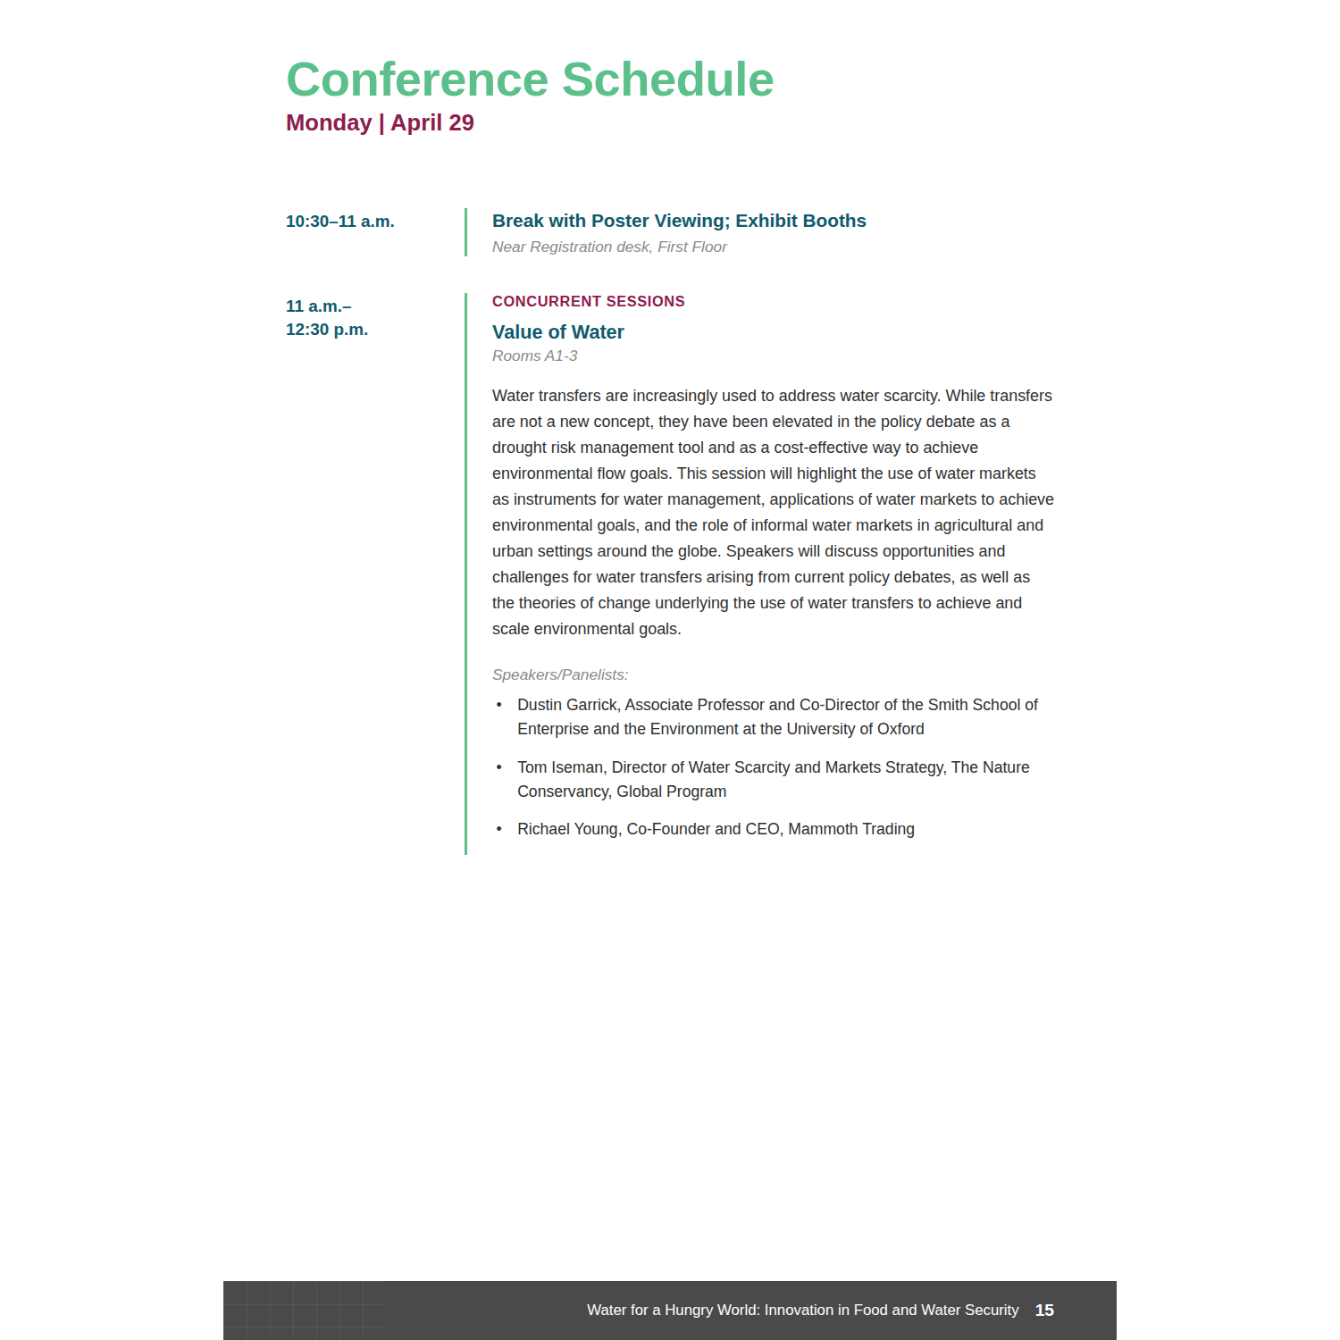Conference Schedule
Monday | April 29
10:30–11 a.m.
Break with Poster Viewing; Exhibit Booths
Near Registration desk, First Floor
11 a.m.–
12:30 p.m.
Concurrent Sessions
Value of Water
Rooms A1-3
Water transfers are increasingly used to address water scarcity. While transfers are not a new concept, they have been elevated in the policy debate as a drought risk management tool and as a cost-effective way to achieve environmental flow goals. This session will highlight the use of water markets as instruments for water management, applications of water markets to achieve environmental goals, and the role of informal water markets in agricultural and urban settings around the globe. Speakers will discuss opportunities and challenges for water transfers arising from current policy debates, as well as the theories of change underlying the use of water transfers to achieve and scale environmental goals.
Speakers/Panelists:
Dustin Garrick, Associate Professor and Co-Director of the Smith School of Enterprise and the Environment at the University of Oxford
Tom Iseman, Director of Water Scarcity and Markets Strategy, The Nature Conservancy, Global Program
Richael Young, Co-Founder and CEO, Mammoth Trading
Water for a Hungry World: Innovation in Food and Water Security 15